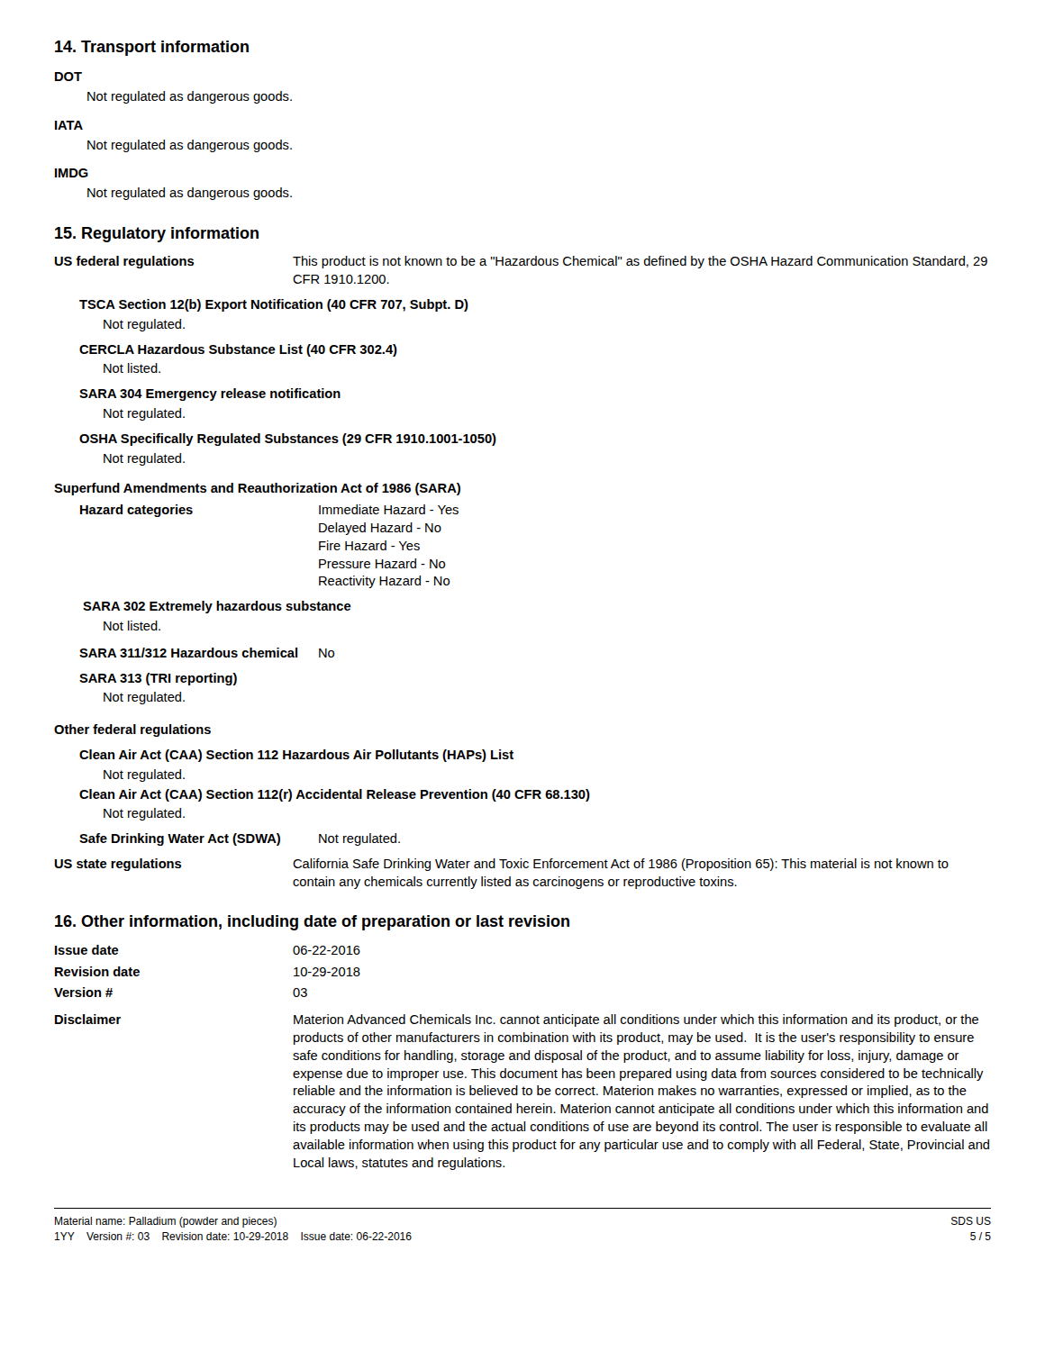14. Transport information
DOT
Not regulated as dangerous goods.
IATA
Not regulated as dangerous goods.
IMDG
Not regulated as dangerous goods.
15. Regulatory information
US federal regulations
This product is not known to be a "Hazardous Chemical" as defined by the OSHA Hazard Communication Standard, 29 CFR 1910.1200.
TSCA Section 12(b) Export Notification (40 CFR 707, Subpt. D)
Not regulated.
CERCLA Hazardous Substance List (40 CFR 302.4)
Not listed.
SARA 304 Emergency release notification
Not regulated.
OSHA Specifically Regulated Substances (29 CFR 1910.1001-1050)
Not regulated.
Superfund Amendments and Reauthorization Act of 1986 (SARA)
Hazard categories
Immediate Hazard - Yes
Delayed Hazard - No
Fire Hazard - Yes
Pressure Hazard - No
Reactivity Hazard - No
SARA 302 Extremely hazardous substance
Not listed.
SARA 311/312 Hazardous chemical
No
SARA 313 (TRI reporting)
Not regulated.
Other federal regulations
Clean Air Act (CAA) Section 112 Hazardous Air Pollutants (HAPs) List
Not regulated.
Clean Air Act (CAA) Section 112(r) Accidental Release Prevention (40 CFR 68.130)
Not regulated.
Safe Drinking Water Act (SDWA)
Not regulated.
US state regulations
California Safe Drinking Water and Toxic Enforcement Act of 1986 (Proposition 65): This material is not known to contain any chemicals currently listed as carcinogens or reproductive toxins.
16. Other information, including date of preparation or last revision
Issue date
06-22-2016
Revision date
10-29-2018
Version #
03
Disclaimer
Materion Advanced Chemicals Inc. cannot anticipate all conditions under which this information and its product, or the products of other manufacturers in combination with its product, may be used. It is the user's responsibility to ensure safe conditions for handling, storage and disposal of the product, and to assume liability for loss, injury, damage or expense due to improper use. This document has been prepared using data from sources considered to be technically reliable and the information is believed to be correct. Materion makes no warranties, expressed or implied, as to the accuracy of the information contained herein. Materion cannot anticipate all conditions under which this information and its products may be used and the actual conditions of use are beyond its control. The user is responsible to evaluate all available information when using this product for any particular use and to comply with all Federal, State, Provincial and Local laws, statutes and regulations.
Material name: Palladium (powder and pieces) SDS US
1YY Version #: 03 Revision date: 10-29-2018 Issue date: 06-22-2016 5 / 5